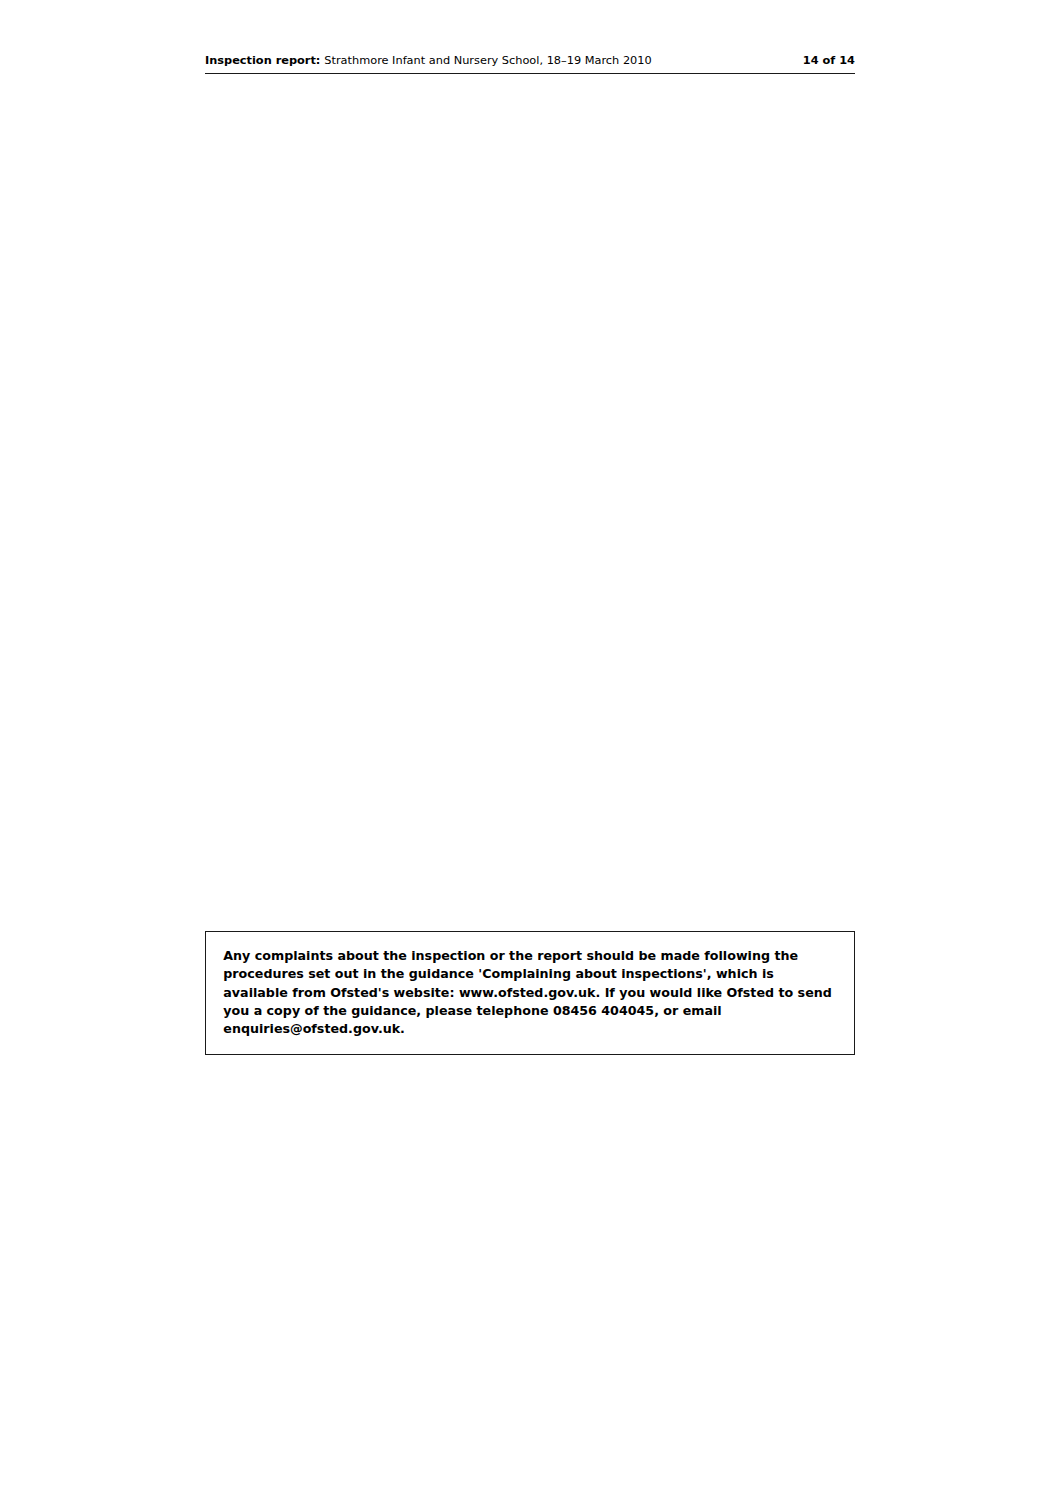Inspection report: Strathmore Infant and Nursery School, 18–19 March 2010
14 of 14
Any complaints about the inspection or the report should be made following the procedures set out in the guidance 'Complaining about inspections', which is available from Ofsted's website: www.ofsted.gov.uk. If you would like Ofsted to send you a copy of the guidance, please telephone 08456 404045, or email enquiries@ofsted.gov.uk.